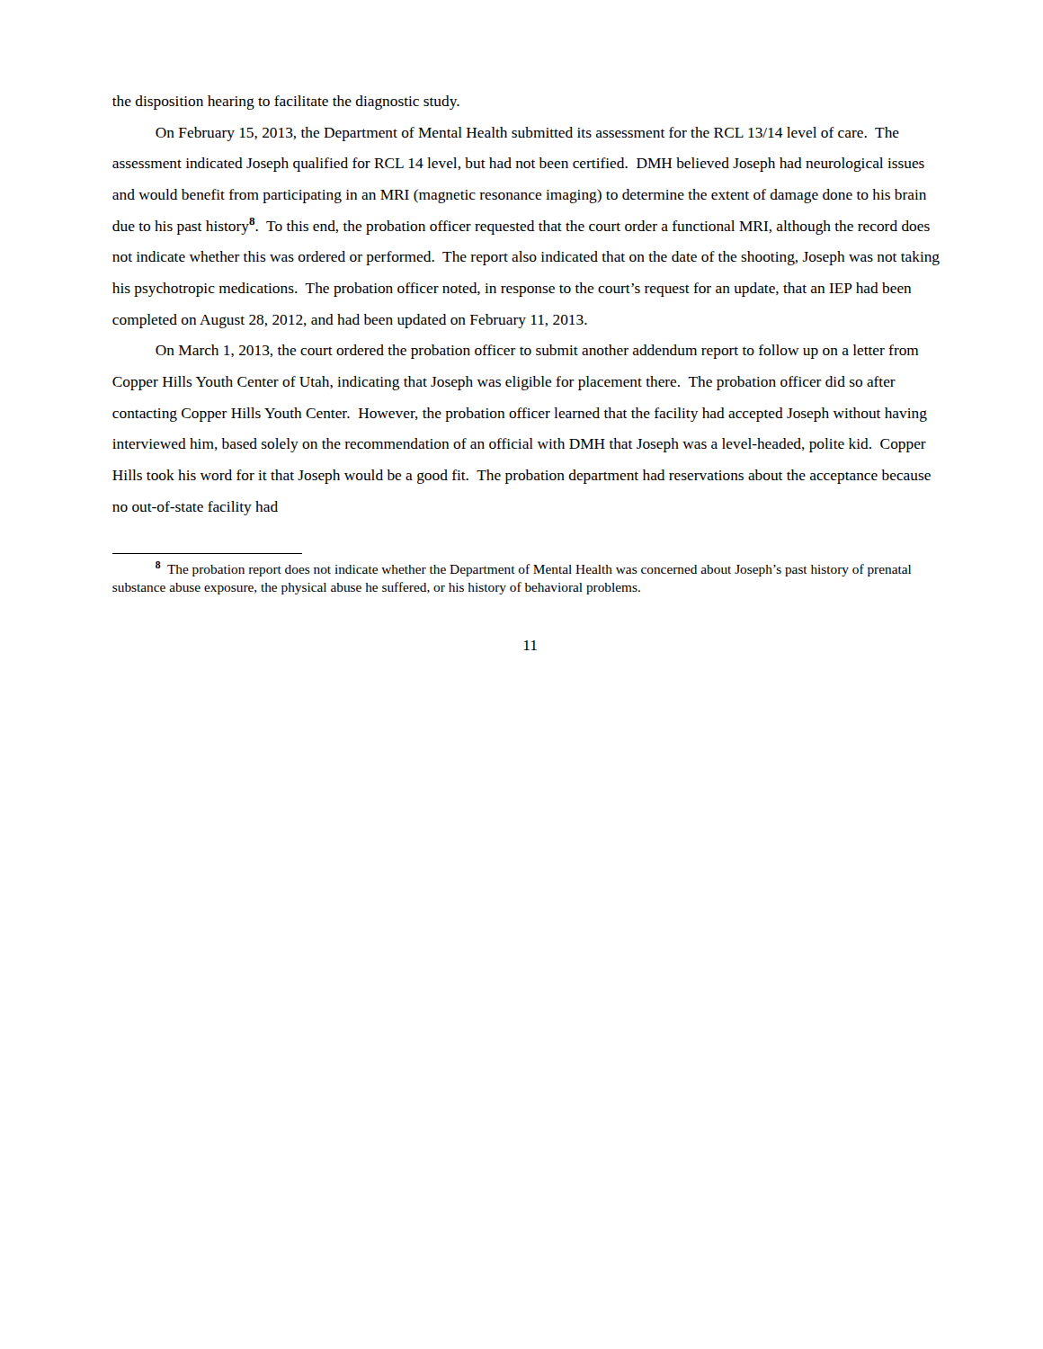the disposition hearing to facilitate the diagnostic study.
On February 15, 2013, the Department of Mental Health submitted its assessment for the RCL 13/14 level of care. The assessment indicated Joseph qualified for RCL 14 level, but had not been certified. DMH believed Joseph had neurological issues and would benefit from participating in an MRI (magnetic resonance imaging) to determine the extent of damage done to his brain due to his past history8. To this end, the probation officer requested that the court order a functional MRI, although the record does not indicate whether this was ordered or performed. The report also indicated that on the date of the shooting, Joseph was not taking his psychotropic medications. The probation officer noted, in response to the court’s request for an update, that an IEP had been completed on August 28, 2012, and had been updated on February 11, 2013.
On March 1, 2013, the court ordered the probation officer to submit another addendum report to follow up on a letter from Copper Hills Youth Center of Utah, indicating that Joseph was eligible for placement there. The probation officer did so after contacting Copper Hills Youth Center. However, the probation officer learned that the facility had accepted Joseph without having interviewed him, based solely on the recommendation of an official with DMH that Joseph was a level-headed, polite kid. Copper Hills took his word for it that Joseph would be a good fit. The probation department had reservations about the acceptance because no out-of-state facility had
8 The probation report does not indicate whether the Department of Mental Health was concerned about Joseph’s past history of prenatal substance abuse exposure, the physical abuse he suffered, or his history of behavioral problems.
11